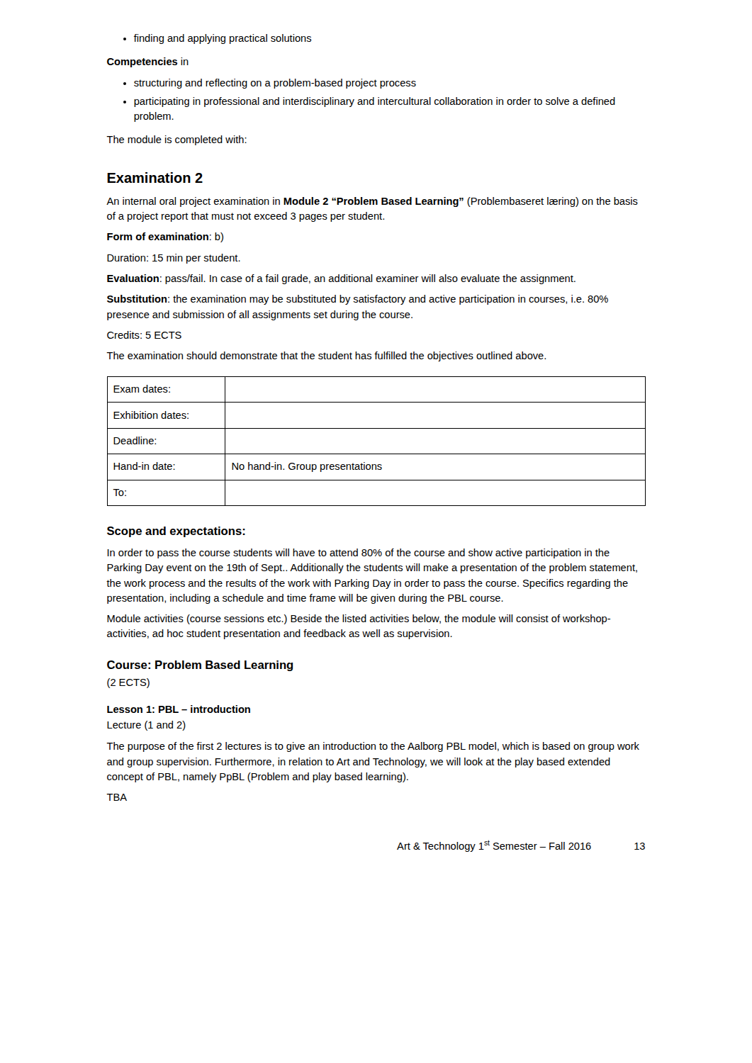finding and applying practical solutions
Competencies in
structuring and reflecting on a problem-based project process
participating in professional and interdisciplinary and intercultural collaboration in order to solve a defined problem.
The module is completed with:
Examination 2
An internal oral project examination in Module 2 “Problem Based Learning” (Problembaseret læring) on the basis of a project report that must not exceed 3 pages per student.
Form of examination: b)
Duration: 15 min per student.
Evaluation: pass/fail. In case of a fail grade, an additional examiner will also evaluate the assignment.
Substitution: the examination may be substituted by satisfactory and active participation in courses, i.e. 80% presence and submission of all assignments set during the course.
Credits: 5 ECTS
The examination should demonstrate that the student has fulfilled the objectives outlined above.
| Exam dates: | |
| Exhibition dates: | |
| Deadline: | |
| Hand-in date: | No hand-in. Group presentations |
| To: | |
Scope and expectations:
In order to pass the course students will have to attend 80% of the course and show active participation in the Parking Day event on the 19th of Sept.. Additionally the students will make a presentation of the problem statement, the work process and the results of the work with Parking Day in order to pass the course. Specifics regarding the presentation, including a schedule and time frame will be given during the PBL course.
Module activities (course sessions etc.) Beside the listed activities below, the module will consist of workshop-activities, ad hoc student presentation and feedback as well as supervision.
Course: Problem Based Learning
(2 ECTS)
Lesson 1: PBL – introduction
Lecture (1 and 2)
The purpose of the first 2 lectures is to give an introduction to the Aalborg PBL model, which is based on group work and group supervision. Furthermore, in relation to Art and Technology, we will look at the play based extended concept of PBL, namely PpBL (Problem and play based learning).
TBA
Art & Technology 1st Semester – Fall 2016 13